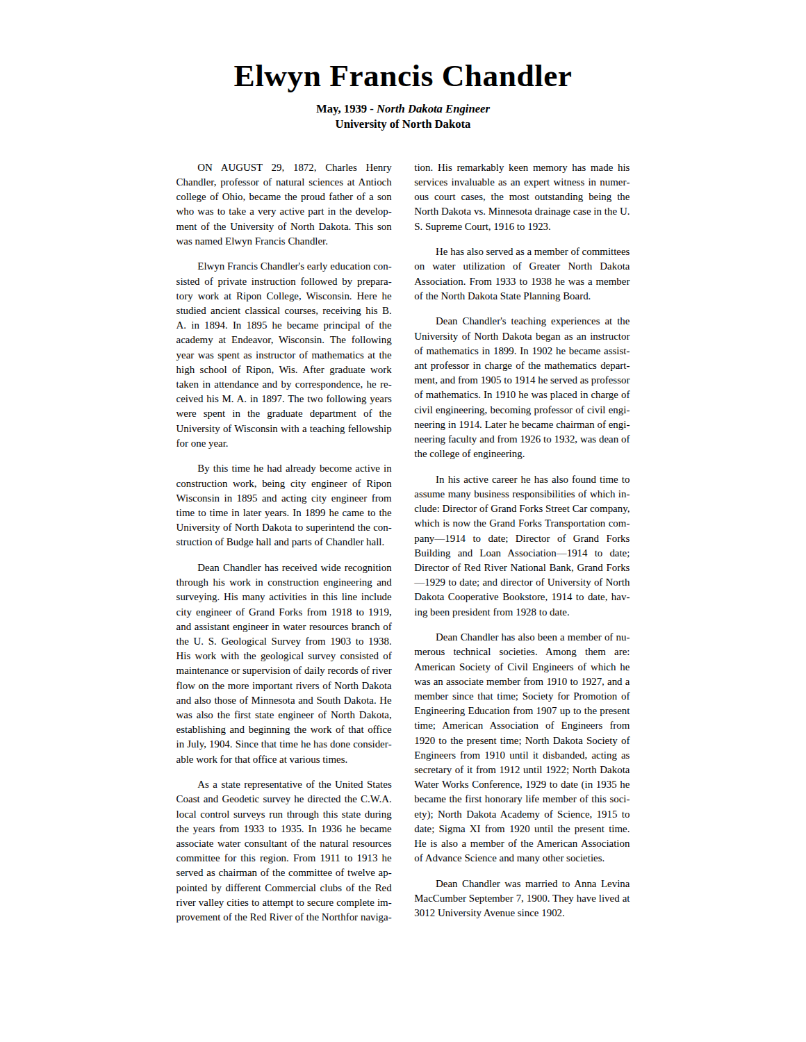Elwyn Francis Chandler
May, 1939 - North Dakota Engineer
University of North Dakota
ON AUGUST 29, 1872, Charles Henry Chandler, professor of natural sciences at Antioch college of Ohio, became the proud father of a son who was to take a very active part in the development of the University of North Dakota. This son was named Elwyn Francis Chandler.
Elwyn Francis Chandler's early education consisted of private instruction followed by preparatory work at Ripon College, Wisconsin. Here he studied ancient classical courses, receiving his B. A. in 1894. In 1895 he became principal of the academy at Endeavor, Wisconsin. The following year was spent as instructor of mathematics at the high school of Ripon, Wis. After graduate work taken in attendance and by correspondence, he received his M. A. in 1897. The two following years were spent in the graduate department of the University of Wisconsin with a teaching fellowship for one year.
By this time he had already become active in construction work, being city engineer of Ripon Wisconsin in 1895 and acting city engineer from time to time in later years. In 1899 he came to the University of North Dakota to superintend the construction of Budge hall and parts of Chandler hall.
Dean Chandler has received wide recognition through his work in construction engineering and surveying. His many activities in this line include city engineer of Grand Forks from 1918 to 1919, and assistant engineer in water resources branch of the U. S. Geological Survey from 1903 to 1938. His work with the geological survey consisted of maintenance or supervision of daily records of river flow on the more important rivers of North Dakota and also those of Minnesota and South Dakota. He was also the first state engineer of North Dakota, establishing and beginning the work of that office in July, 1904. Since that time he has done considerable work for that office at various times.
As a state representative of the United States Coast and Geodetic survey he directed the C.W.A. local control surveys run through this state during the years from 1933 to 1935. In 1936 he became associate water consultant of the natural resources committee for this region. From 1911 to 1913 he served as chairman of the committee of twelve appointed by different Commercial clubs of the Red river valley cities to attempt to secure complete improvement of the Red River of the Northfor navigation. His remarkably keen memory has made his services invaluable as an expert witness in numerous court cases, the most outstanding being the North Dakota vs. Minnesota drainage case in the U. S. Supreme Court, 1916 to 1923.
He has also served as a member of committees on water utilization of Greater North Dakota Association. From 1933 to 1938 he was a member of the North Dakota State Planning Board.
Dean Chandler's teaching experiences at the University of North Dakota began as an instructor of mathematics in 1899. In 1902 he became assistant professor in charge of the mathematics department, and from 1905 to 1914 he served as professor of mathematics. In 1910 he was placed in charge of civil engineering, becoming professor of civil engineering in 1914. Later he became chairman of engineering faculty and from 1926 to 1932, was dean of the college of engineering.
In his active career he has also found time to assume many business responsibilities of which include: Director of Grand Forks Street Car company, which is now the Grand Forks Transportation company—1914 to date; Director of Grand Forks Building and Loan Association—1914 to date; Director of Red River National Bank, Grand Forks—1929 to date; and director of University of North Dakota Cooperative Bookstore, 1914 to date, having been president from 1928 to date.
Dean Chandler has also been a member of numerous technical societies. Among them are: American Society of Civil Engineers of which he was an associate member from 1910 to 1927, and a member since that time; Society for Promotion of Engineering Education from 1907 up to the present time; American Association of Engineers from 1920 to the present time; North Dakota Society of Engineers from 1910 until it disbanded, acting as secretary of it from 1912 until 1922; North Dakota Water Works Conference, 1929 to date (in 1935 he became the first honorary life member of this society); North Dakota Academy of Science, 1915 to date; Sigma XI from 1920 until the present time. He is also a member of the American Association of Advance Science and many other societies.
Dean Chandler was married to Anna Levina MacCumber September 7, 1900. They have lived at 3012 University Avenue since 1902.